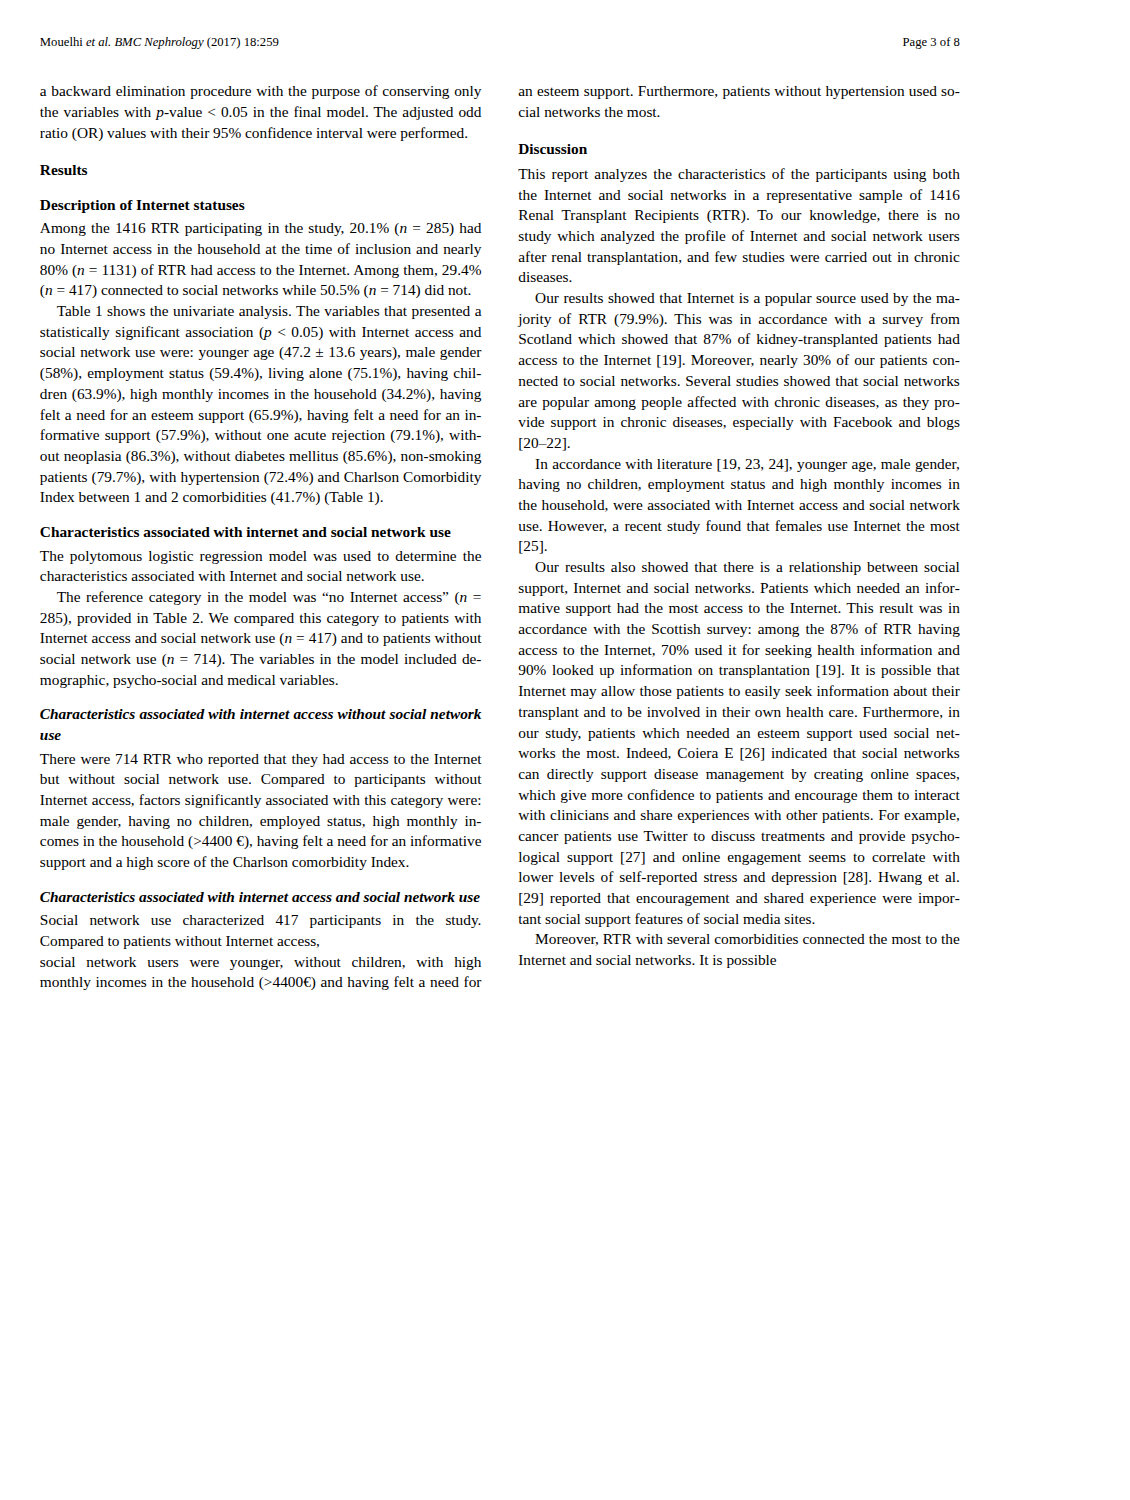Mouelhi et al. BMC Nephrology (2017) 18:259 Page 3 of 8
a backward elimination procedure with the purpose of conserving only the variables with p-value < 0.05 in the final model. The adjusted odd ratio (OR) values with their 95% confidence interval were performed.
Results
Description of Internet statuses
Among the 1416 RTR participating in the study, 20.1% (n = 285) had no Internet access in the household at the time of inclusion and nearly 80% (n = 1131) of RTR had access to the Internet. Among them, 29.4% (n = 417) connected to social networks while 50.5% (n = 714) did not.
Table 1 shows the univariate analysis. The variables that presented a statistically significant association (p < 0.05) with Internet access and social network use were: younger age (47.2 ± 13.6 years), male gender (58%), employment status (59.4%), living alone (75.1%), having children (63.9%), high monthly incomes in the household (34.2%), having felt a need for an esteem support (65.9%), having felt a need for an informative support (57.9%), without one acute rejection (79.1%), without neoplasia (86.3%), without diabetes mellitus (85.6%), non-smoking patients (79.7%), with hypertension (72.4%) and Charlson Comorbidity Index between 1 and 2 comorbidities (41.7%) (Table 1).
Characteristics associated with internet and social network use
The polytomous logistic regression model was used to determine the characteristics associated with Internet and social network use.
The reference category in the model was “no Internet access” (n = 285), provided in Table 2. We compared this category to patients with Internet access and social network use (n = 417) and to patients without social network use (n = 714). The variables in the model included demographic, psycho-social and medical variables.
Characteristics associated with internet access without social network use
There were 714 RTR who reported that they had access to the Internet but without social network use. Compared to participants without Internet access, factors significantly associated with this category were: male gender, having no children, employed status, high monthly incomes in the household (>4400 €), having felt a need for an informative support and a high score of the Charlson comorbidity Index.
Characteristics associated with internet access and social network use
Social network use characterized 417 participants in the study. Compared to patients without Internet access,
social network users were younger, without children, with high monthly incomes in the household (>4400€) and having felt a need for an esteem support. Furthermore, patients without hypertension used social networks the most.
Discussion
This report analyzes the characteristics of the participants using both the Internet and social networks in a representative sample of 1416 Renal Transplant Recipients (RTR). To our knowledge, there is no study which analyzed the profile of Internet and social network users after renal transplantation, and few studies were carried out in chronic diseases.
Our results showed that Internet is a popular source used by the majority of RTR (79.9%). This was in accordance with a survey from Scotland which showed that 87% of kidney-transplanted patients had access to the Internet [19]. Moreover, nearly 30% of our patients connected to social networks. Several studies showed that social networks are popular among people affected with chronic diseases, as they provide support in chronic diseases, especially with Facebook and blogs [20–22].
In accordance with literature [19, 23, 24], younger age, male gender, having no children, employment status and high monthly incomes in the household, were associated with Internet access and social network use. However, a recent study found that females use Internet the most [25].
Our results also showed that there is a relationship between social support, Internet and social networks. Patients which needed an informative support had the most access to the Internet. This result was in accordance with the Scottish survey: among the 87% of RTR having access to the Internet, 70% used it for seeking health information and 90% looked up information on transplantation [19]. It is possible that Internet may allow those patients to easily seek information about their transplant and to be involved in their own health care. Furthermore, in our study, patients which needed an esteem support used social networks the most. Indeed, Coiera E [26] indicated that social networks can directly support disease management by creating online spaces, which give more confidence to patients and encourage them to interact with clinicians and share experiences with other patients. For example, cancer patients use Twitter to discuss treatments and provide psychological support [27] and online engagement seems to correlate with lower levels of self-reported stress and depression [28]. Hwang et al. [29] reported that encouragement and shared experience were important social support features of social media sites.
Moreover, RTR with several comorbidities connected the most to the Internet and social networks. It is possible